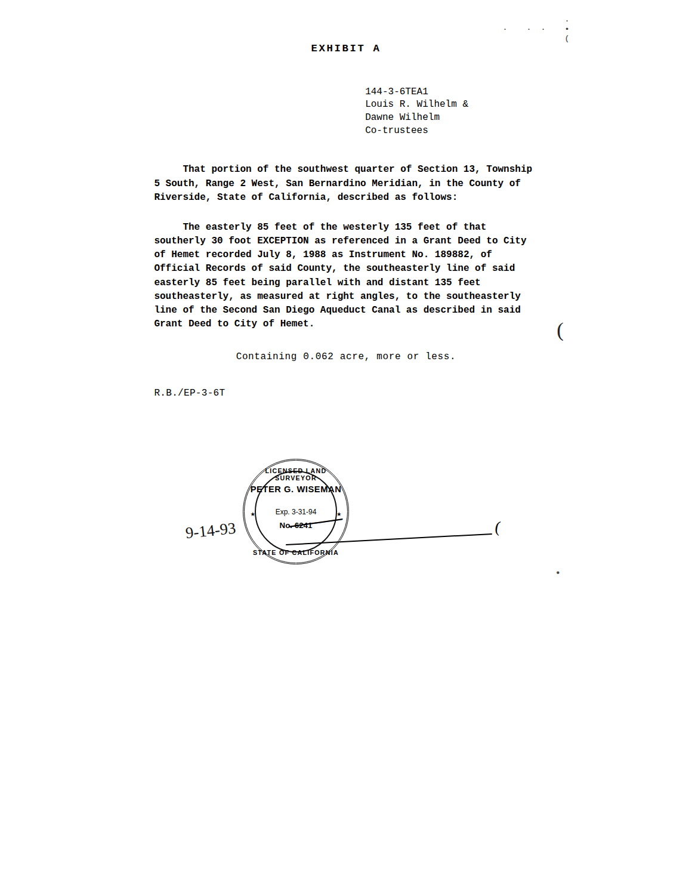·
· · · •
(
EXHIBIT A
144-3-6TEA1
Louis R. Wilhelm &
Dawne Wilhelm
Co-trustees
That portion of the southwest quarter of Section 13, Township 5 South, Range 2 West, San Bernardino Meridian, in the County of Riverside, State of California, described as follows:
The easterly 85 feet of the westerly 135 feet of that southerly 30 foot EXCEPTION as referenced in a Grant Deed to City of Hemet recorded July 8, 1988 as Instrument No. 189882, of Official Records of said County, the southeasterly line of said easterly 85 feet being parallel with and distant 135 feet southeasterly, as measured at right angles, to the southeasterly line of the Second San Diego Aqueduct Canal as described in said Grant Deed to City of Hemet.
Containing 0.062 acre, more or less.
R.B./EP-3-6T
(
9-14-93
LICENSED LAND SURVEYOR
PETER G. WISEMAN
Exp. 3-31-94
No. 6241
★
★
STATE OF CALIFORNIA
——
(
•